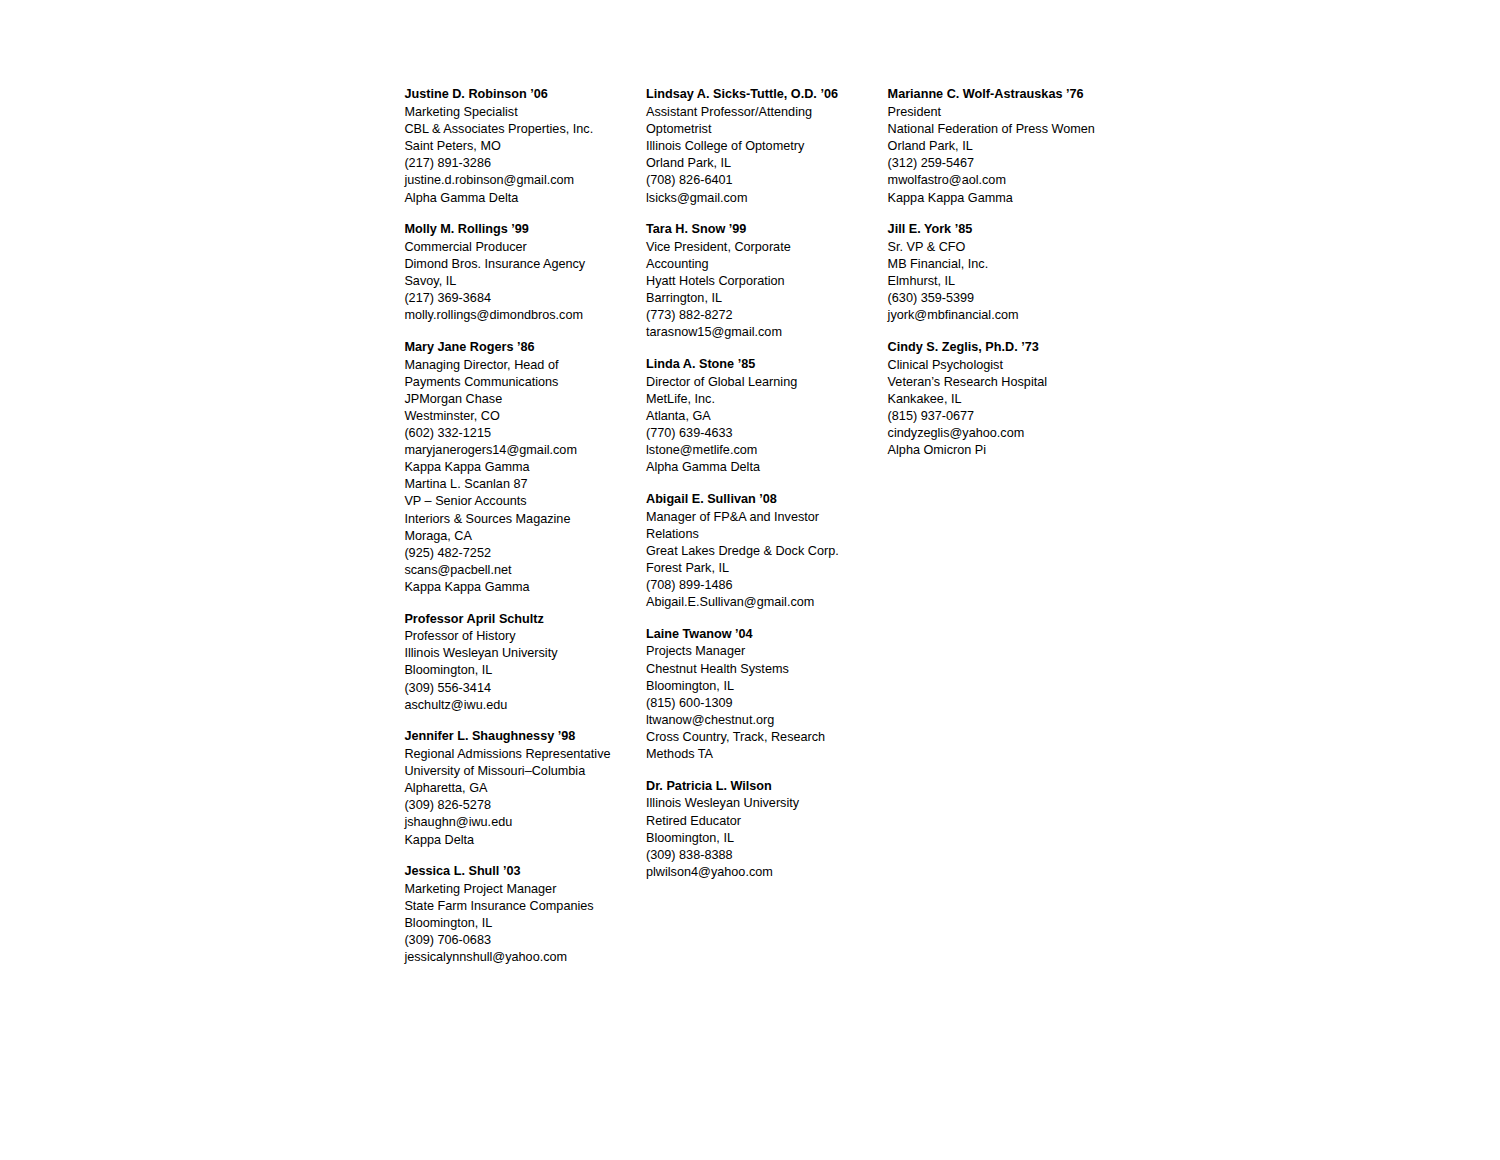Justine D. Robinson ’06
Marketing Specialist
CBL & Associates Properties, Inc.
Saint Peters, MO
(217) 891-3286
justine.d.robinson@gmail.com
Alpha Gamma Delta
Molly M. Rollings ’99
Commercial Producer
Dimond Bros. Insurance Agency
Savoy, IL
(217) 369-3684
molly.rollings@dimondbros.com
Mary Jane Rogers ’86
Managing Director, Head of Payments Communications
JPMorgan Chase
Westminster, CO
(602) 332-1215
maryjanerogers14@gmail.com
Kappa Kappa Gamma
Martina L. Scanlan 87
VP – Senior Accounts
Interiors & Sources Magazine
Moraga, CA
(925) 482-7252
scans@pacbell.net
Kappa Kappa Gamma
Professor April Schultz
Professor of History
Illinois Wesleyan University
Bloomington, IL
(309) 556-3414
aschultz@iwu.edu
Jennifer L. Shaughnessy ’98
Regional Admissions Representative
University of Missouri–Columbia
Alpharetta, GA
(309) 826-5278
jshaughn@iwu.edu
Kappa Delta
Jessica L. Shull ’03
Marketing Project Manager
State Farm Insurance Companies
Bloomington, IL
(309) 706-0683
jessicalynnshull@yahoo.com
Lindsay A. Sicks-Tuttle, O.D. ’06
Assistant Professor/Attending Optometrist
Illinois College of Optometry
Orland Park, IL
(708) 826-6401
lsicks@gmail.com
Tara H. Snow ’99
Vice President, Corporate Accounting
Hyatt Hotels Corporation
Barrington, IL
(773) 882-8272
tarasnow15@gmail.com
Linda A. Stone ’85
Director of Global Learning
MetLife, Inc.
Atlanta, GA
(770) 639-4633
lstone@metlife.com
Alpha Gamma Delta
Abigail E. Sullivan ’08
Manager of FP&A and Investor Relations
Great Lakes Dredge & Dock Corp.
Forest Park, IL
(708) 899-1486
Abigail.E.Sullivan@gmail.com
Laine Twanow ’04
Projects Manager
Chestnut Health Systems
Bloomington, IL
(815) 600-1309
ltwanow@chestnut.org
Cross Country, Track, Research Methods TA
Dr. Patricia L. Wilson
Illinois Wesleyan University
Retired Educator
Bloomington, IL
(309) 838-8388
plwilson4@yahoo.com
Marianne C. Wolf-Astrauskas ’76
President
National Federation of Press Women
Orland Park, IL
(312) 259-5467
mwolfastro@aol.com
Kappa Kappa Gamma
Jill E. York ’85
Sr. VP & CFO
MB Financial, Inc.
Elmhurst, IL
(630) 359-5399
jyork@mbfinancial.com
Cindy S. Zeglis, Ph.D. ’73
Clinical Psychologist
Veteran’s Research Hospital
Kankakee, IL
(815) 937-0677
cindyzeglis@yahoo.com
Alpha Omicron Pi